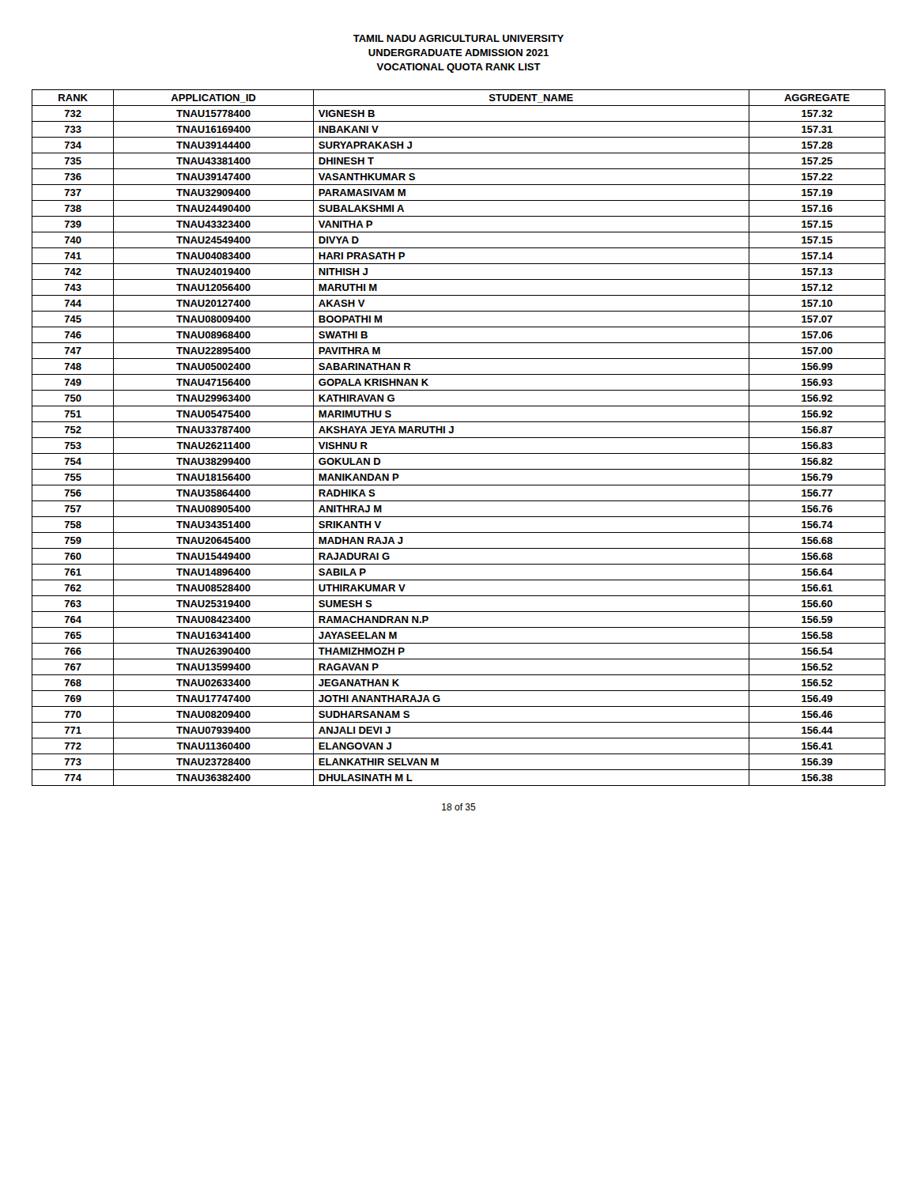TAMIL NADU AGRICULTURAL UNIVERSITY
UNDERGRADUATE ADMISSION 2021
VOCATIONAL QUOTA RANK LIST
| RANK | APPLICATION_ID | STUDENT_NAME | AGGREGATE |
| --- | --- | --- | --- |
| 732 | TNAU15778400 | VIGNESH B | 157.32 |
| 733 | TNAU16169400 | INBAKANI V | 157.31 |
| 734 | TNAU39144400 | SURYAPRAKASH J | 157.28 |
| 735 | TNAU43381400 | DHINESH T | 157.25 |
| 736 | TNAU39147400 | VASANTHKUMAR S | 157.22 |
| 737 | TNAU32909400 | PARAMASIVAM M | 157.19 |
| 738 | TNAU24490400 | SUBALAKSHMI A | 157.16 |
| 739 | TNAU43323400 | VANITHA P | 157.15 |
| 740 | TNAU24549400 | DIVYA D | 157.15 |
| 741 | TNAU04083400 | HARI PRASATH P | 157.14 |
| 742 | TNAU24019400 | NITHISH J | 157.13 |
| 743 | TNAU12056400 | MARUTHI M | 157.12 |
| 744 | TNAU20127400 | AKASH V | 157.10 |
| 745 | TNAU08009400 | BOOPATHI M | 157.07 |
| 746 | TNAU08968400 | SWATHI B | 157.06 |
| 747 | TNAU22895400 | PAVITHRA M | 157.00 |
| 748 | TNAU05002400 | SABARINATHAN R | 156.99 |
| 749 | TNAU47156400 | GOPALA KRISHNAN K | 156.93 |
| 750 | TNAU29963400 | KATHIRAVAN G | 156.92 |
| 751 | TNAU05475400 | MARIMUTHU S | 156.92 |
| 752 | TNAU33787400 | AKSHAYA JEYA MARUTHI J | 156.87 |
| 753 | TNAU26211400 | VISHNU R | 156.83 |
| 754 | TNAU38299400 | GOKULAN D | 156.82 |
| 755 | TNAU18156400 | MANIKANDAN P | 156.79 |
| 756 | TNAU35864400 | RADHIKA S | 156.77 |
| 757 | TNAU08905400 | ANITHRAJ M | 156.76 |
| 758 | TNAU34351400 | SRIKANTH V | 156.74 |
| 759 | TNAU20645400 | MADHAN RAJA J | 156.68 |
| 760 | TNAU15449400 | RAJADURAI G | 156.68 |
| 761 | TNAU14896400 | SABILA P | 156.64 |
| 762 | TNAU08528400 | UTHIRAKUMAR V | 156.61 |
| 763 | TNAU25319400 | SUMESH S | 156.60 |
| 764 | TNAU08423400 | RAMACHANDRAN N.P | 156.59 |
| 765 | TNAU16341400 | JAYASEELAN M | 156.58 |
| 766 | TNAU26390400 | THAMIZHMOZH P | 156.54 |
| 767 | TNAU13599400 | RAGAVAN P | 156.52 |
| 768 | TNAU02633400 | JEGANATHAN K | 156.52 |
| 769 | TNAU17747400 | JOTHI ANANTHARAJA G | 156.49 |
| 770 | TNAU08209400 | SUDHARSANAM S | 156.46 |
| 771 | TNAU07939400 | ANJALI DEVI J | 156.44 |
| 772 | TNAU11360400 | ELANGOVAN J | 156.41 |
| 773 | TNAU23728400 | ELANKATHIR SELVAN M | 156.39 |
| 774 | TNAU36382400 | DHULASINATH M L | 156.38 |
18 of 35